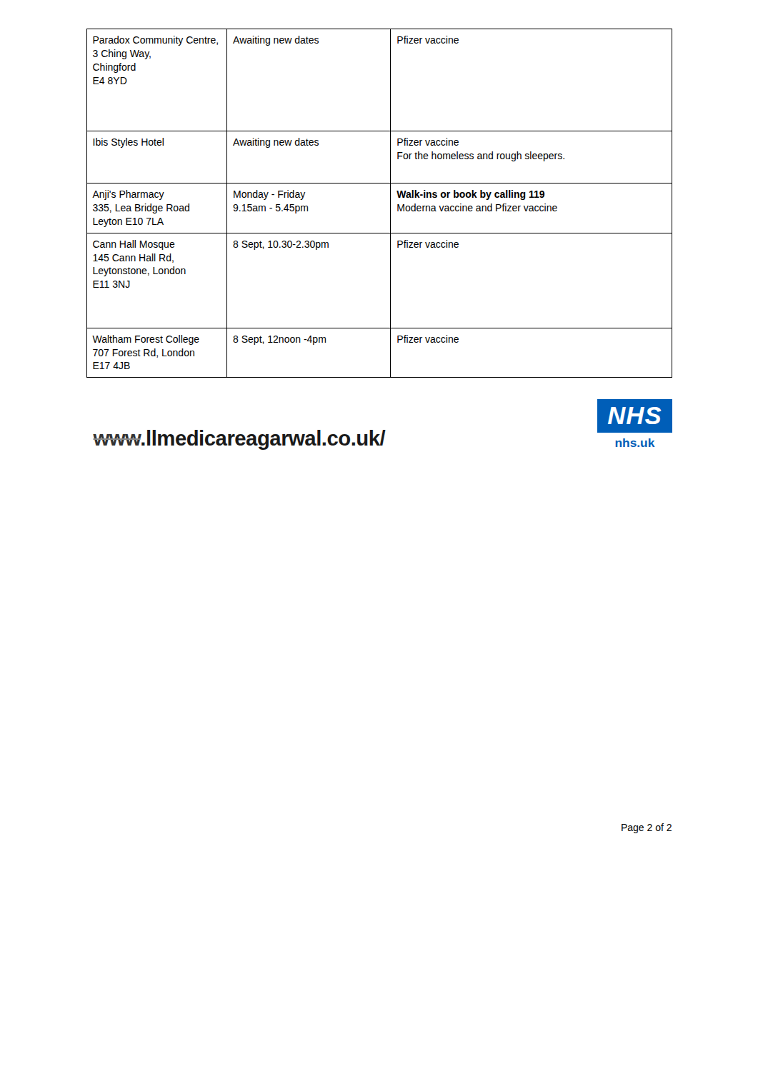| Paradox Community Centre, 3 Ching Way, Chingford E4 8YD | Awaiting new dates | Pfizer vaccine |
| Ibis Styles Hotel | Awaiting new dates | Pfizer vaccine For the homeless and rough sleepers. |
| Anji's Pharmacy 335, Lea Bridge Road Leyton E10 7LA | Monday - Friday 9.15am - 5.45pm | Walk-ins or book by calling 119 Moderna vaccine and Pfizer vaccine |
| Cann Hall Mosque 145 Cann Hall Rd, Leytonstone, London E11 3NJ | 8 Sept, 10.30-2.30pm | Pfizer vaccine |
| Waltham Forest College 707 Forest Rd, London E17 4JB | 8 Sept, 12noon -4pm | Pfizer vaccine |
www.llmedicareagarwal.co.uk/
NHS
nhs.uk
Page 2 of 2